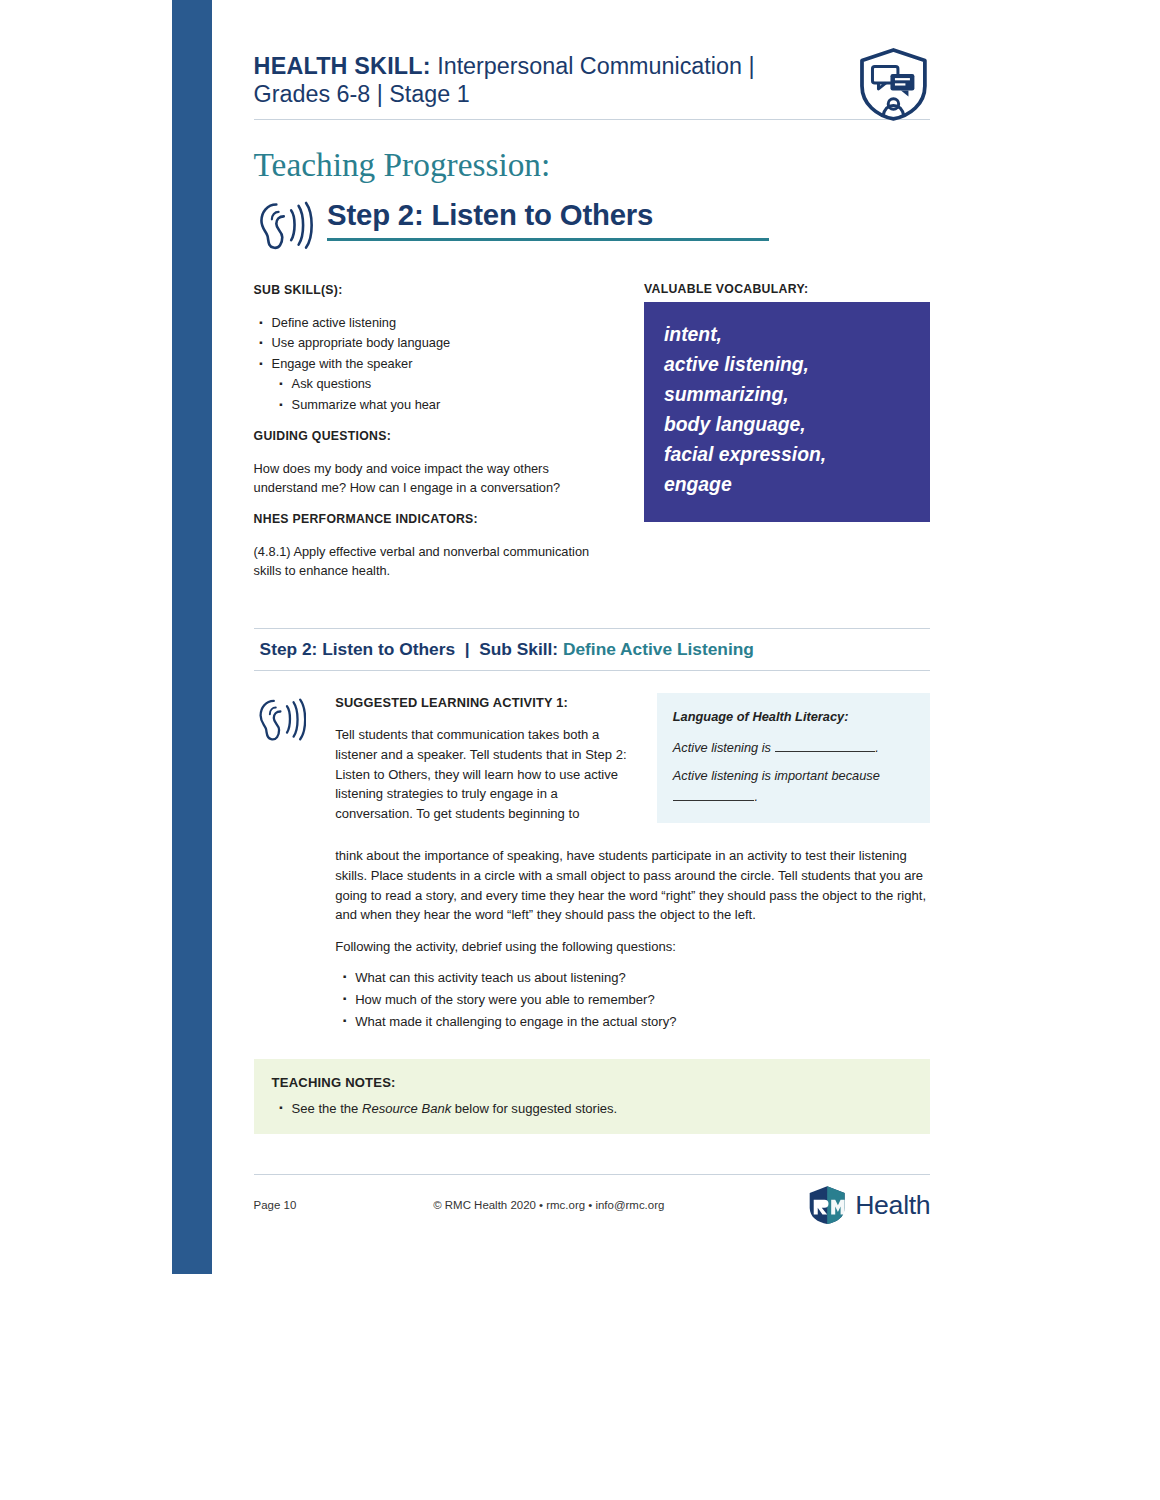HEALTH SKILL: Interpersonal Communication | Grades 6-8 | Stage 1
Teaching Progression:
Step 2: Listen to Others
SUB SKILL(S):
Define active listening
Use appropriate body language
Engage with the speaker
Ask questions
Summarize what you hear
GUIDING QUESTIONS:
How does my body and voice impact the way others understand me? How can I engage in a conversation?
NHES PERFORMANCE INDICATORS:
(4.8.1) Apply effective verbal and nonverbal communication skills to enhance health.
VALUABLE VOCABULARY:
intent,
active listening,
summarizing,
body language,
facial expression,
engage
Step 2: Listen to Others | Sub Skill: Define Active Listening
SUGGESTED LEARNING ACTIVITY 1:
Tell students that communication takes both a listener and a speaker. Tell students that in Step 2: Listen to Others, they will learn how to use active listening strategies to truly engage in a conversation. To get students beginning to
Language of Health Literacy:
Active listening is .
Active listening is important because .
think about the importance of speaking, have students participate in an activity to test their listening skills. Place students in a circle with a small object to pass around the circle. Tell students that you are going to read a story, and every time they hear the word “right” they should pass the object to the right, and when they hear the word “left” they should pass the object to the left.
Following the activity, debrief using the following questions:
What can this activity teach us about listening?
How much of the story were you able to remember?
What made it challenging to engage in the actual story?
TEACHING NOTES:
See the the Resource Bank below for suggested stories.
Page 10
© RMC Health 2020 • rmc.org • info@rmc.org
Health